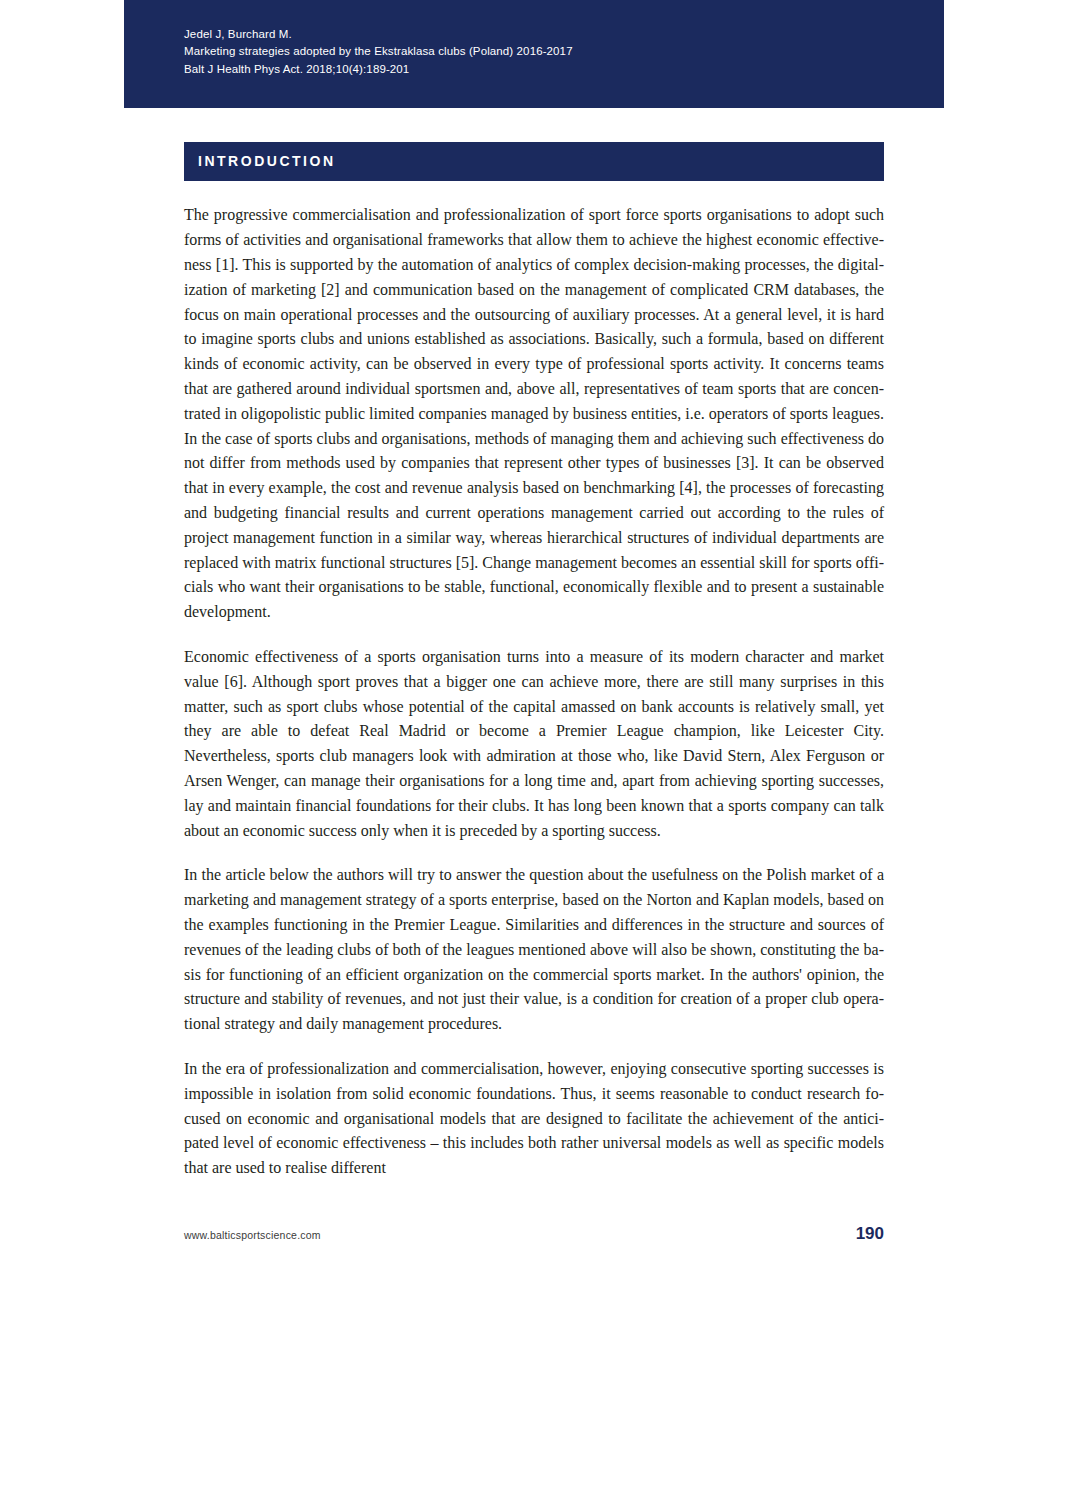Jedel J, Burchard M.
Marketing strategies adopted by the Ekstraklasa clubs (Poland) 2016-2017
Balt J Health Phys Act. 2018;10(4):189-201
Introduction
The progressive commercialisation and professionalization of sport force sports organisations to adopt such forms of activities and organisational frameworks that allow them to achieve the highest economic effectiveness [1]. This is supported by the automation of analytics of complex decision-making processes, the digitalization of marketing [2] and communication based on the management of complicated CRM databases, the focus on main operational processes and the outsourcing of auxiliary processes. At a general level, it is hard to imagine sports clubs and unions established as associations. Basically, such a formula, based on different kinds of economic activity, can be observed in every type of professional sports activity. It concerns teams that are gathered around individual sportsmen and, above all, representatives of team sports that are concentrated in oligopolistic public limited companies managed by business entities, i.e. operators of sports leagues. In the case of sports clubs and organisations, methods of managing them and achieving such effectiveness do not differ from methods used by companies that represent other types of businesses [3]. It can be observed that in every example, the cost and revenue analysis based on benchmarking [4], the processes of forecasting and budgeting financial results and current operations management carried out according to the rules of project management function in a similar way, whereas hierarchical structures of individual departments are replaced with matrix functional structures [5]. Change management becomes an essential skill for sports officials who want their organisations to be stable, functional, economically flexible and to present a sustainable development.
Economic effectiveness of a sports organisation turns into a measure of its modern character and market value [6]. Although sport proves that a bigger one can achieve more, there are still many surprises in this matter, such as sport clubs whose potential of the capital amassed on bank accounts is relatively small, yet they are able to defeat Real Madrid or become a Premier League champion, like Leicester City. Nevertheless, sports club managers look with admiration at those who, like David Stern, Alex Ferguson or Arsen Wenger, can manage their organisations for a long time and, apart from achieving sporting successes, lay and maintain financial foundations for their clubs. It has long been known that a sports company can talk about an economic success only when it is preceded by a sporting success.
In the article below the authors will try to answer the question about the usefulness on the Polish market of a marketing and management strategy of a sports enterprise, based on the Norton and Kaplan models, based on the examples functioning in the Premier League. Similarities and differences in the structure and sources of revenues of the leading clubs of both of the leagues mentioned above will also be shown, constituting the basis for functioning of an efficient organization on the commercial sports market. In the authors' opinion, the structure and stability of revenues, and not just their value, is a condition for creation of a proper club operational strategy and daily management procedures.
In the era of professionalization and commercialisation, however, enjoying consecutive sporting successes is impossible in isolation from solid economic foundations. Thus, it seems reasonable to conduct research focused on economic and organisational models that are designed to facilitate the achievement of the anticipated level of economic effectiveness – this includes both rather universal models as well as specific models that are used to realise different
www.balticsportscience.com 190